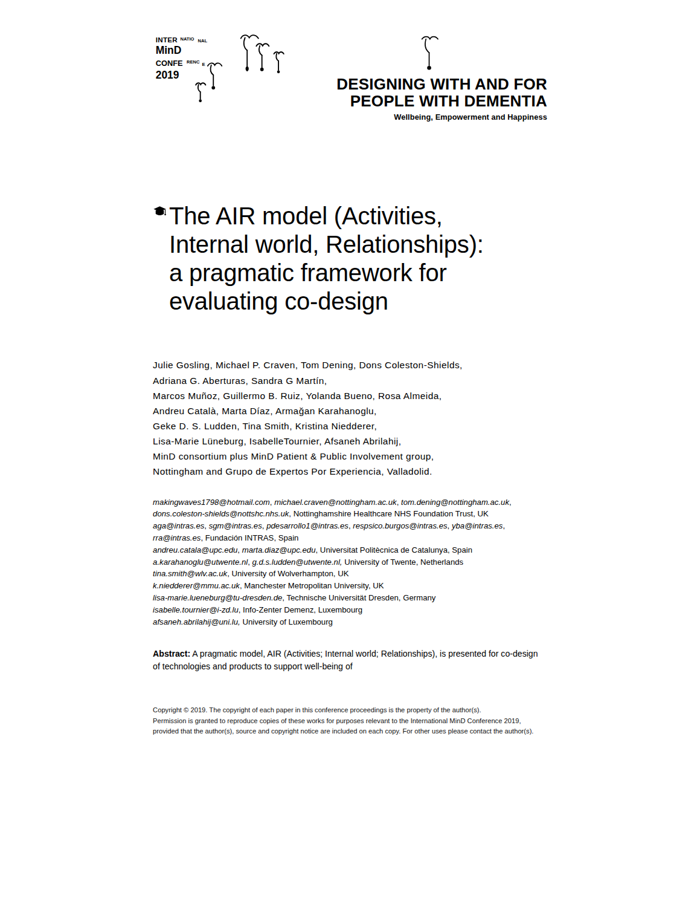INTER NATIO MinD CONFE RENC 2019 NAL E
Designing with and for
people with dementia
Wellbeing, Empowerment and Happiness
The AIR model (Activities,
Internal world, Relationships):
a pragmatic framework for
evaluating co-design
Julie Gosling, Michael P. Craven, Tom Dening, Dons Coleston-Shields,
Adriana G. Aberturas, Sandra G Martín,
Marcos Muñoz, Guillermo B. Ruiz, Yolanda Bueno, Rosa Almeida,
Andreu Català, Marta Díaz, Armağan Karahanoglu,
Geke D. S. Ludden, Tina Smith, Kristina Niedderer,
Lisa-Marie Lüneburg, IsabelleTournier, Afsaneh Abrilahij,
MinD consortium plus MinD Patient & Public Involvement group,
Nottingham and Grupo de Expertos Por Experiencia, Valladolid.
makingwaves1798@hotmail.com, michael.craven@nottingham.ac.uk, tom.dening@nottingham.ac.uk,
dons.coleston-shields@nottshc.nhs.uk, Nottinghamshire Healthcare NHS Foundation Trust, UK
aga@intras.es, sgm@intras.es, pdesarrollo1@intras.es, respsico.burgos@intras.es, yba@intras.es,
rra@intras.es, Fundación INTRAS, Spain
andreu.catala@upc.edu, marta.diaz@upc.edu, Universitat Politècnica de Catalunya, Spain
a.karahanoglu@utwente.nl, g.d.s.ludden@utwente.nl, University of Twente, Netherlands
tina.smith@wlv.ac.uk, University of Wolverhampton, UK
k.niedderer@mmu.ac.uk, Manchester Metropolitan University, UK
lisa-marie.lueneburg@tu-dresden.de, Technische Universität Dresden, Germany
isabelle.tournier@i-zd.lu, Info-Zenter Demenz, Luxembourg
afsaneh.abrilahij@uni.lu, University of Luxembourg
Abstract: A pragmatic model, AIR (Activities; Internal world; Relationships), is presented for co-design of technologies and products to support well-being of
Copyright © 2019. The copyright of each paper in this conference proceedings is the property of the author(s).
Permission is granted to reproduce copies of these works for purposes relevant to the International MinD Conference 2019,
provided that the author(s), source and copyright notice are included on each copy. For other uses please contact the author(s).